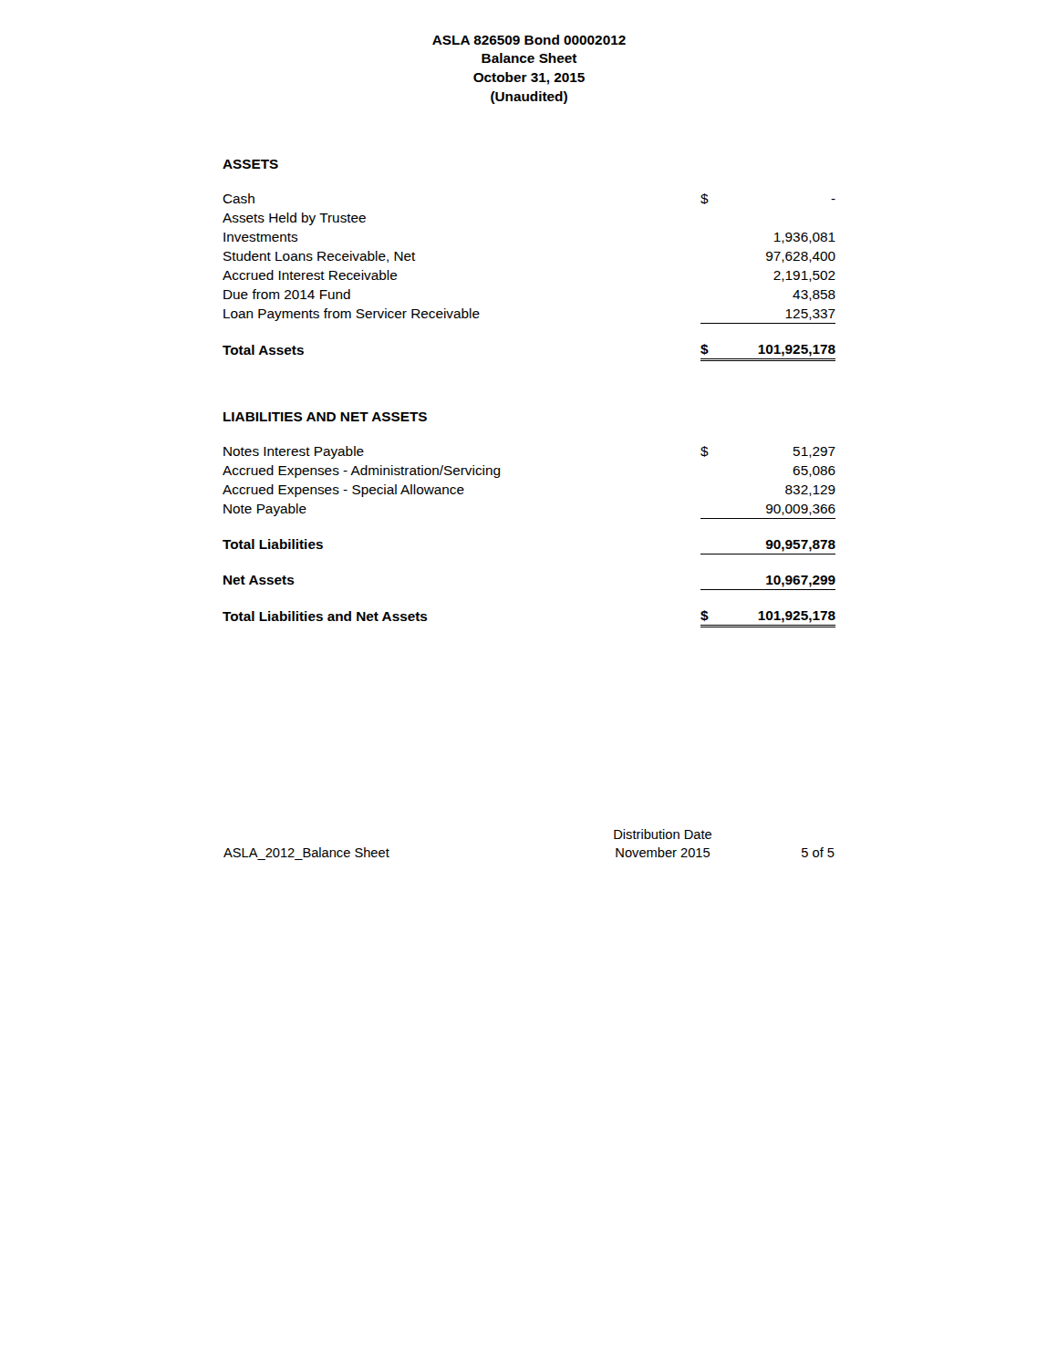ASLA 826509 Bond 00002012
Balance Sheet
October 31, 2015
(Unaudited)
| ASSETS |
| Cash | $ | - |
| Assets Held by Trustee | | |
| Investments | | 1,936,081 |
| Student Loans Receivable, Net | | 97,628,400 |
| Accrued Interest Receivable | | 2,191,502 |
| Due from 2014 Fund | | 43,858 |
| Loan Payments from Servicer Receivable | | 125,337 |
| Total Assets | $ | 101,925,178 |
| LIABILITIES AND NET ASSETS |
| Notes Interest Payable | $ | 51,297 |
| Accrued Expenses - Administration/Servicing | | 65,086 |
| Accrued Expenses - Special Allowance | | 832,129 |
| Note Payable | | 90,009,366 |
| Total Liabilities | | 90,957,878 |
| Net Assets | | 10,967,299 |
| Total Liabilities and Net Assets | $ | 101,925,178 |
| ASLA_2012_Balance Sheet | Distribution Date November 2015 | 5 of 5 |